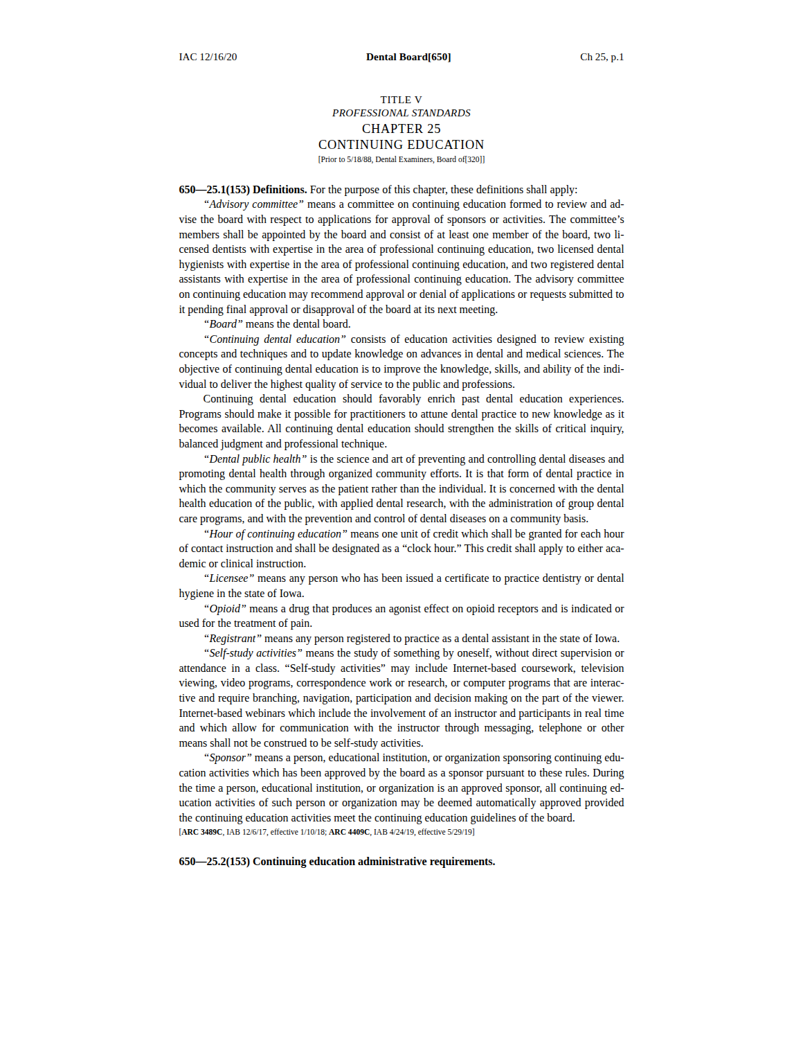IAC 12/16/20 Dental Board[650] Ch 25, p.1
TITLE V
PROFESSIONAL STANDARDS
CHAPTER 25
CONTINUING EDUCATION
[Prior to 5/18/88, Dental Examiners, Board of[320]]
650—25.1(153) Definitions. For the purpose of this chapter, these definitions shall apply:
“Advisory committee” means a committee on continuing education formed to review and advise the board with respect to applications for approval of sponsors or activities. The committee’s members shall be appointed by the board and consist of at least one member of the board, two licensed dentists with expertise in the area of professional continuing education, two licensed dental hygienists with expertise in the area of professional continuing education, and two registered dental assistants with expertise in the area of professional continuing education. The advisory committee on continuing education may recommend approval or denial of applications or requests submitted to it pending final approval or disapproval of the board at its next meeting.
“Board” means the dental board.
“Continuing dental education” consists of education activities designed to review existing concepts and techniques and to update knowledge on advances in dental and medical sciences. The objective of continuing dental education is to improve the knowledge, skills, and ability of the individual to deliver the highest quality of service to the public and professions.
Continuing dental education should favorably enrich past dental education experiences. Programs should make it possible for practitioners to attune dental practice to new knowledge as it becomes available. All continuing dental education should strengthen the skills of critical inquiry, balanced judgment and professional technique.
“Dental public health” is the science and art of preventing and controlling dental diseases and promoting dental health through organized community efforts. It is that form of dental practice in which the community serves as the patient rather than the individual. It is concerned with the dental health education of the public, with applied dental research, with the administration of group dental care programs, and with the prevention and control of dental diseases on a community basis.
“Hour of continuing education” means one unit of credit which shall be granted for each hour of contact instruction and shall be designated as a “clock hour.” This credit shall apply to either academic or clinical instruction.
“Licensee” means any person who has been issued a certificate to practice dentistry or dental hygiene in the state of Iowa.
“Opioid” means a drug that produces an agonist effect on opioid receptors and is indicated or used for the treatment of pain.
“Registrant” means any person registered to practice as a dental assistant in the state of Iowa.
“Self-study activities” means the study of something by oneself, without direct supervision or attendance in a class. “Self-study activities” may include Internet-based coursework, television viewing, video programs, correspondence work or research, or computer programs that are interactive and require branching, navigation, participation and decision making on the part of the viewer. Internet-based webinars which include the involvement of an instructor and participants in real time and which allow for communication with the instructor through messaging, telephone or other means shall not be construed to be self-study activities.
“Sponsor” means a person, educational institution, or organization sponsoring continuing education activities which has been approved by the board as a sponsor pursuant to these rules. During the time a person, educational institution, or organization is an approved sponsor, all continuing education activities of such person or organization may be deemed automatically approved provided the continuing education activities meet the continuing education guidelines of the board.
[ARC 3489C, IAB 12/6/17, effective 1/10/18; ARC 4409C, IAB 4/24/19, effective 5/29/19]
650—25.2(153) Continuing education administrative requirements.